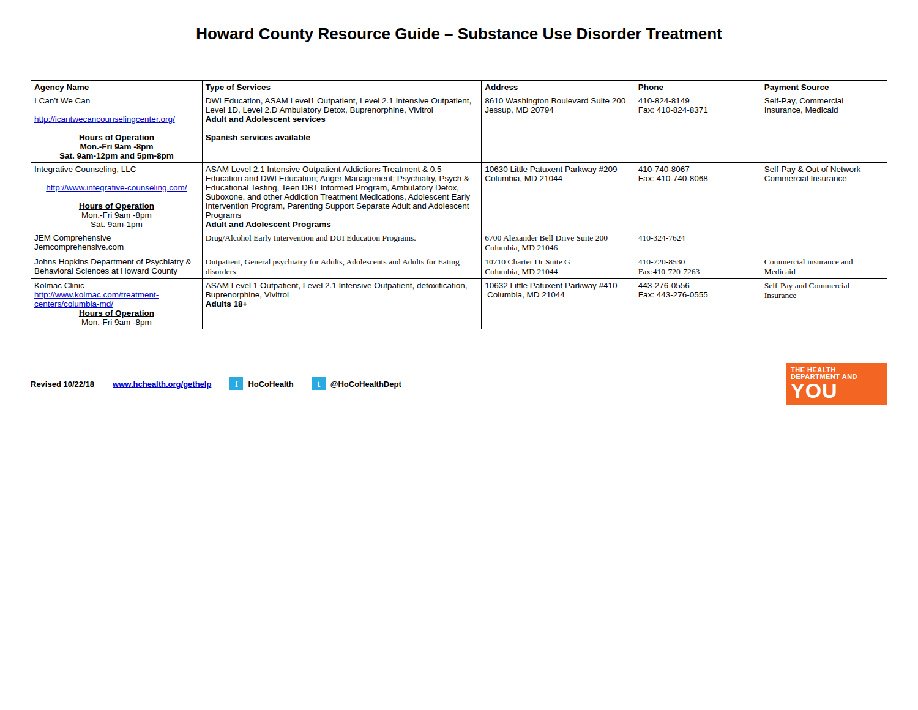Howard County Resource Guide – Substance Use Disorder Treatment
| Agency Name | Type of Services | Address | Phone | Payment Source |
| --- | --- | --- | --- | --- |
| I Can’t We Can http://icantwecancounselingcenter.org/ Hours of Operation Mon.-Fri 9am -8pm Sat. 9am-12pm and 5pm-8pm | DWI Education, ASAM Level1 Outpatient, Level 2.1 Intensive Outpatient, Level 1D, Level 2.D Ambulatory Detox, Buprenorphine, Vivitrol Adult and Adolescent services Spanish services available | 8610 Washington Boulevard Suite 200 Jessup, MD 20794 | 410-824-8149 Fax: 410-824-8371 | Self-Pay, Commercial Insurance, Medicaid |
| Integrative Counseling, LLC http://www.integrative-counseling.com/ Hours of Operation Mon.-Fri 9am -8pm Sat. 9am-1pm | ASAM Level 2.1 Intensive Outpatient Addictions Treatment & 0.5 Education and DWI Education; Anger Management; Psychiatry, Psych & Educational Testing, Teen DBT Informed Program, Ambulatory Detox, Suboxone, and other Addiction Treatment Medications, Adolescent Early Intervention Program, Parenting Support Separate Adult and Adolescent Programs Adult and Adolescent Programs | 10630 Little Patuxent Parkway #209 Columbia, MD 21044 | 410-740-8067 Fax: 410-740-8068 | Self-Pay & Out of Network Commercial Insurance |
| JEM Comprehensive Jemcomprehensive.com | Drug/Alcohol Early Intervention and DUI Education Programs. | 6700 Alexander Bell Drive Suite 200 Columbia, MD 21046 | 410-324-7624 | |
| Johns Hopkins Department of Psychiatry & Behavioral Sciences at Howard County | Outpatient, General psychiatry for Adults, Adolescents and Adults for Eating disorders | 10710 Charter Dr Suite G Columbia, MD 21044 | 410-720-8530 Fax:410-720-7263 | Commercial insurance and Medicaid |
| Kolmac Clinic http://www.kolmac.com/treatment-centers/columbia-md/ Hours of Operation Mon.-Fri 9am -8pm | ASAM Level 1 Outpatient, Level 2.1 Intensive Outpatient, detoxification, Buprenorphine, Vivitrol Adults 18+ | 10632 Little Patuxent Parkway #410 Columbia, MD 21044 | 443-276-0556 Fax: 443-276-0555 | Self-Pay and Commercial Insurance |
Revised 10/22/18 www.hchealth.org/gethelp f HoCoHealth t @HoCoHealthDept
THE HEALTH
DEPARTMENT AND
YOU